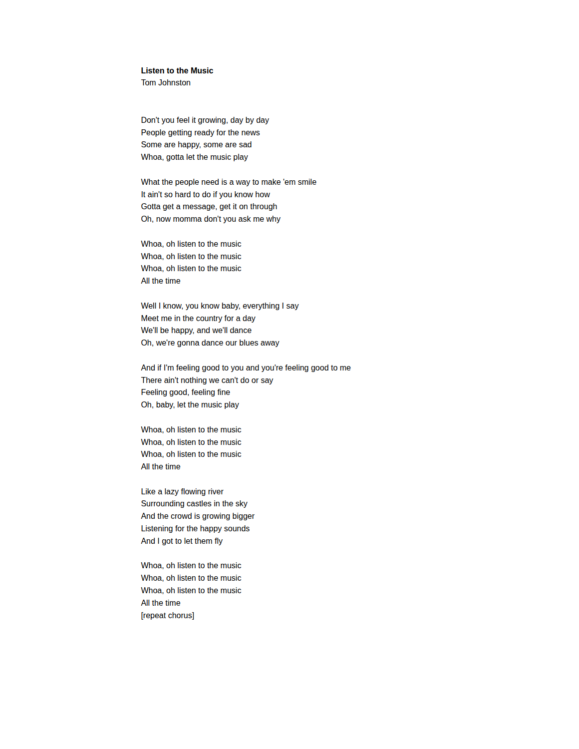Listen to the Music
Tom Johnston
Don't you feel it growing, day by day
People getting ready for the news
Some are happy, some are sad
Whoa, gotta let the music play
What the people need is a way to make 'em smile
It ain't so hard to do if you know how
Gotta get a message, get it on through
Oh, now momma don't you ask me why
Whoa, oh listen to the music
Whoa, oh listen to the music
Whoa, oh listen to the music
All the time
Well I know, you know baby, everything I say
Meet me in the country for a day
We'll be happy, and we'll dance
Oh, we're gonna dance our blues away
And if I'm feeling good to you and you're feeling good to me
There ain't nothing we can't do or say
Feeling good, feeling fine
Oh, baby, let the music play
Whoa, oh listen to the music
Whoa, oh listen to the music
Whoa, oh listen to the music
All the time
Like a lazy flowing river
Surrounding castles in the sky
And the crowd is growing bigger
Listening for the happy sounds
And I got to let them fly
Whoa, oh listen to the music
Whoa, oh listen to the music
Whoa, oh listen to the music
All the time
[repeat chorus]